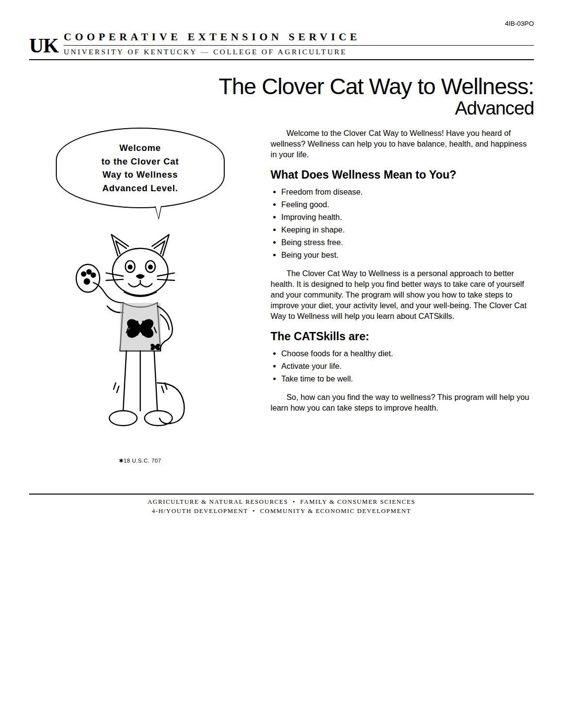4IB-03PO
U  K
COOPERATIVE EXTENSION SERVICE
UNIVERSITY OF KENTUCKY — COLLEGE OF AGRICULTURE
The Clover Cat Way to Wellness:Advanced
Welcome
to the Clover Cat
Way to Wellness
Advanced Level.
H H H H
✱18 U.S.C. 707
Welcome to the Clover Cat Way to Wellness! Have you heard of wellness? Wellness can help you to have balance, health, and happiness in your life.
What Does Wellness Mean to You?
Freedom from disease.
Feeling good.
Improving health.
Keeping in shape.
Being stress free.
Being your best.
The Clover Cat Way to Wellness is a personal approach to better health. It is designed to help you find better ways to take care of yourself and your community. The program will show you how to take steps to improve your diet, your activity level, and your well-being. The Clover Cat Way to Wellness will help you learn about CATSkills.
The CATSkills are:
Choose foods for a healthy diet.
Activate your life.
Take time to be well.
So, how can you find the way to wellness? This program will help you learn how you can take steps to improve health.
AGRICULTURE & NATURAL RESOURCES • FAMILY & CONSUMER SCIENCES
4-H/YOUTH DEVELOPMENT • COMMUNITY & ECONOMIC DEVELOPMENT